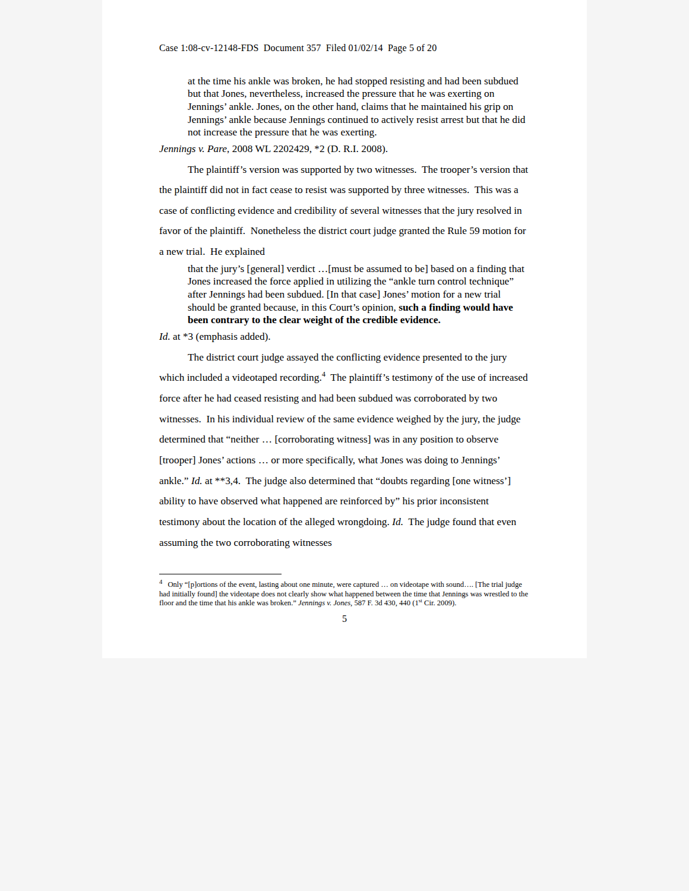Case 1:08-cv-12148-FDS Document 357 Filed 01/02/14 Page 5 of 20
at the time his ankle was broken, he had stopped resisting and had been subdued but that Jones, nevertheless, increased the pressure that he was exerting on Jennings’ ankle. Jones, on the other hand, claims that he maintained his grip on Jennings’ ankle because Jennings continued to actively resist arrest but that he did not increase the pressure that he was exerting.
Jennings v. Pare, 2008 WL 2202429, *2 (D. R.I. 2008).
The plaintiff’s version was supported by two witnesses. The trooper’s version that the plaintiff did not in fact cease to resist was supported by three witnesses. This was a case of conflicting evidence and credibility of several witnesses that the jury resolved in favor of the plaintiff. Nonetheless the district court judge granted the Rule 59 motion for a new trial. He explained
that the jury’s [general] verdict …[must be assumed to be] based on a finding that Jones increased the force applied in utilizing the “ankle turn control technique” after Jennings had been subdued. [In that case] Jones’ motion for a new trial should be granted because, in this Court’s opinion, such a finding would have been contrary to the clear weight of the credible evidence.
Id. at *3 (emphasis added).
The district court judge assayed the conflicting evidence presented to the jury which included a videotaped recording.4 The plaintiff’s testimony of the use of increased force after he had ceased resisting and had been subdued was corroborated by two witnesses. In his individual review of the same evidence weighed by the jury, the judge determined that “neither … [corroborating witness] was in any position to observe [trooper] Jones’ actions … or more specifically, what Jones was doing to Jennings’ ankle.” Id. at **3,4. The judge also determined that “doubts regarding [one witness’] ability to have observed what happened are reinforced by” his prior inconsistent testimony about the location of the alleged wrongdoing. Id. The judge found that even assuming the two corroborating witnesses
4 Only “[p]ortions of the event, lasting about one minute, were captured … on videotape with sound…. [The trial judge had initially found] the videotape does not clearly show what happened between the time that Jennings was wrestled to the floor and the time that his ankle was broken.” Jennings v. Jones, 587 F. 3d 430, 440 (1st Cir. 2009).
5